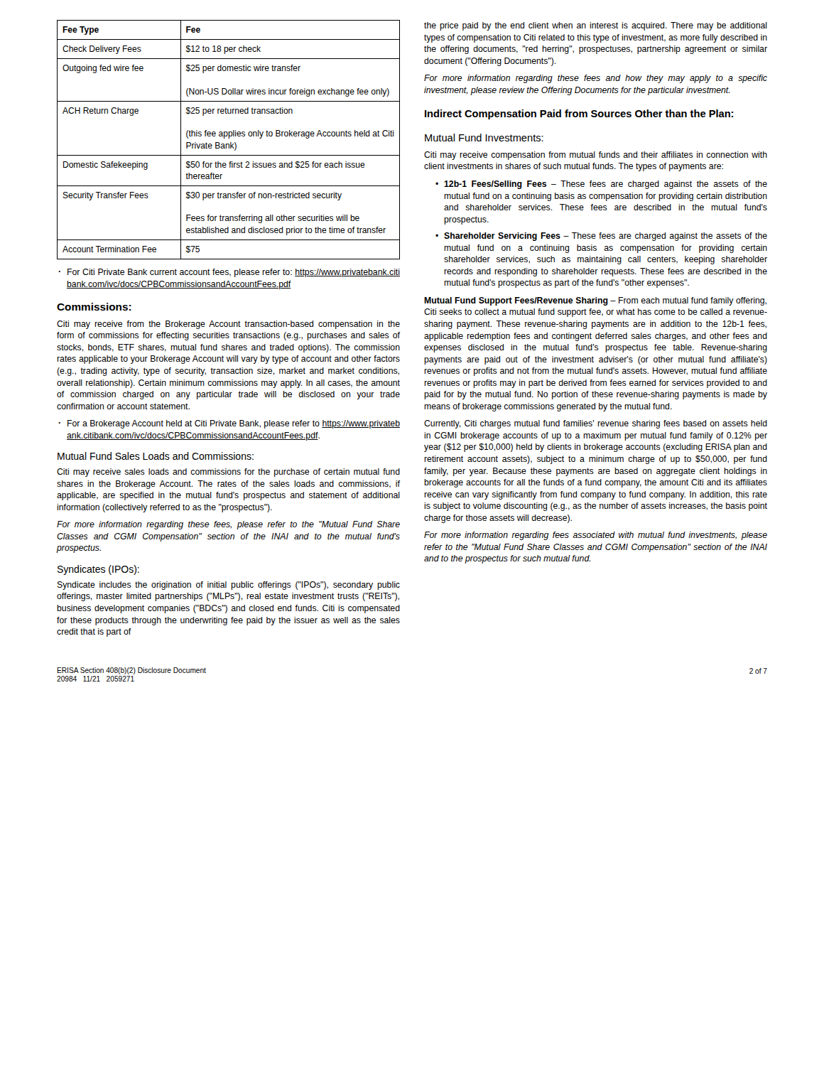| Fee Type | Fee |
| --- | --- |
| Check Delivery Fees | $12 to 18 per check |
| Outgoing fed wire fee | $25 per domestic wire transfer (Non-US Dollar wires incur foreign exchange fee only) |
| ACH Return Charge | $25 per returned transaction (this fee applies only to Brokerage Accounts held at Citi Private Bank) |
| Domestic Safekeeping | $50 for the first 2 issues and $25 for each issue thereafter |
| Security Transfer Fees | $30 per transfer of non-restricted security Fees for transferring all other securities will be established and disclosed prior to the time of transfer |
| Account Termination Fee | $75 |
For Citi Private Bank current account fees, please refer to: https://www.privatebank.citibank.com/ivc/docs/CPBCommissionsandAccountFees.pdf
Commissions:
Citi may receive from the Brokerage Account transaction-based compensation in the form of commissions for effecting securities transactions (e.g., purchases and sales of stocks, bonds, ETF shares, mutual fund shares and traded options). The commission rates applicable to your Brokerage Account will vary by type of account and other factors (e.g., trading activity, type of security, transaction size, market and market conditions, overall relationship). Certain minimum commissions may apply. In all cases, the amount of commission charged on any particular trade will be disclosed on your trade confirmation or account statement.
For a Brokerage Account held at Citi Private Bank, please refer to https://www.privatebank.citibank.com/ivc/docs/CPBCommissionsandAccountFees.pdf.
Mutual Fund Sales Loads and Commissions:
Citi may receive sales loads and commissions for the purchase of certain mutual fund shares in the Brokerage Account. The rates of the sales loads and commissions, if applicable, are specified in the mutual fund's prospectus and statement of additional information (collectively referred to as the "prospectus").
For more information regarding these fees, please refer to the "Mutual Fund Share Classes and CGMI Compensation" section of the INAI and to the mutual fund's prospectus.
Syndicates (IPOs):
Syndicate includes the origination of initial public offerings ("IPOs"), secondary public offerings, master limited partnerships ("MLPs"), real estate investment trusts ("REITs"), business development companies ("BDCs") and closed end funds. Citi is compensated for these products through the underwriting fee paid by the issuer as well as the sales credit that is part of
the price paid by the end client when an interest is acquired. There may be additional types of compensation to Citi related to this type of investment, as more fully described in the offering documents, "red herring", prospectuses, partnership agreement or similar document ("Offering Documents").
For more information regarding these fees and how they may apply to a specific investment, please review the Offering Documents for the particular investment.
Indirect Compensation Paid from Sources Other than the Plan:
Mutual Fund Investments:
Citi may receive compensation from mutual funds and their affiliates in connection with client investments in shares of such mutual funds. The types of payments are:
12b-1 Fees/Selling Fees – These fees are charged against the assets of the mutual fund on a continuing basis as compensation for providing certain distribution and shareholder services. These fees are described in the mutual fund's prospectus.
Shareholder Servicing Fees – These fees are charged against the assets of the mutual fund on a continuing basis as compensation for providing certain shareholder services, such as maintaining call centers, keeping shareholder records and responding to shareholder requests. These fees are described in the mutual fund's prospectus as part of the fund's "other expenses".
Mutual Fund Support Fees/Revenue Sharing – From each mutual fund family offering, Citi seeks to collect a mutual fund support fee, or what has come to be called a revenue-sharing payment. These revenue-sharing payments are in addition to the 12b-1 fees, applicable redemption fees and contingent deferred sales charges, and other fees and expenses disclosed in the mutual fund's prospectus fee table. Revenue-sharing payments are paid out of the investment adviser's (or other mutual fund affiliate's) revenues or profits and not from the mutual fund's assets. However, mutual fund affiliate revenues or profits may in part be derived from fees earned for services provided to and paid for by the mutual fund. No portion of these revenue-sharing payments is made by means of brokerage commissions generated by the mutual fund.
Currently, Citi charges mutual fund families' revenue sharing fees based on assets held in CGMI brokerage accounts of up to a maximum per mutual fund family of 0.12% per year ($12 per $10,000) held by clients in brokerage accounts (excluding ERISA plan and retirement account assets), subject to a minimum charge of up to $50,000, per fund family, per year. Because these payments are based on aggregate client holdings in brokerage accounts for all the funds of a fund company, the amount Citi and its affiliates receive can vary significantly from fund company to fund company. In addition, this rate is subject to volume discounting (e.g., as the number of assets increases, the basis point charge for those assets will decrease).
For more information regarding fees associated with mutual fund investments, please refer to the "Mutual Fund Share Classes and CGMI Compensation" section of the INAI and to the prospectus for such mutual fund.
ERISA Section 408(b)(2) Disclosure Document
20984 11/21 2059271
2 of 7